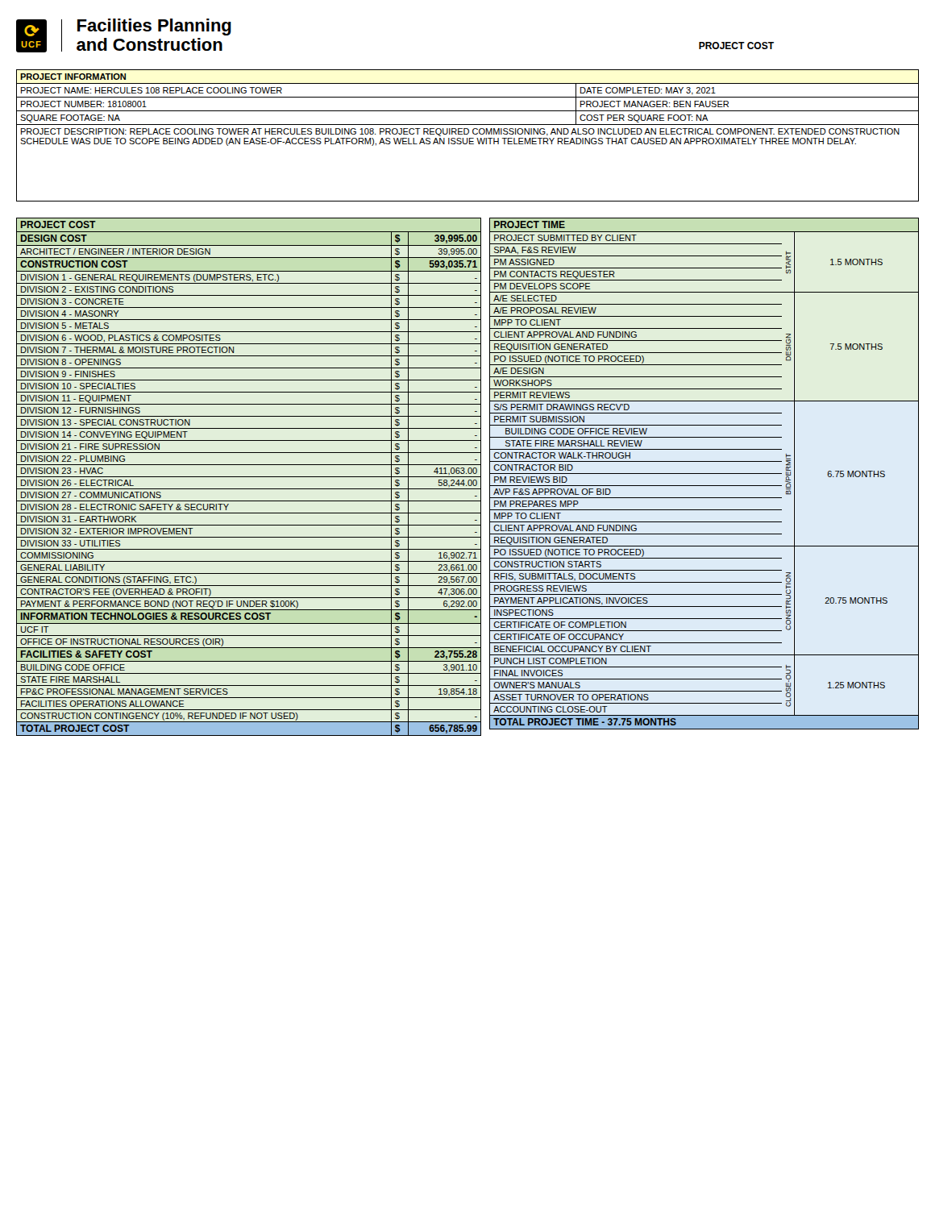⟳ UCF
Facilities Planning
and Construction
PROJECT COST
| PROJECT INFORMATION |
| PROJECT NAME: HERCULES 108 REPLACE COOLING TOWER | DATE COMPLETED: MAY 3, 2021 |
| PROJECT NUMBER: 18108001 | PROJECT MANAGER: BEN FAUSER |
| SQUARE FOOTAGE: NA | COST PER SQUARE FOOT: NA |
| PROJECT DESCRIPTION: REPLACE COOLING TOWER AT HERCULES BUILDING 108. PROJECT REQUIRED COMMISSIONING, AND ALSO INCLUDED AN ELECTRICAL COMPONENT. EXTENDED CONSTRUCTION SCHEDULE WAS DUE TO SCOPE BEING ADDED (AN EASE-OF-ACCESS PLATFORM), AS WELL AS AN ISSUE WITH TELEMETRY READINGS THAT CAUSED AN APPROXIMATELY THREE MONTH DELAY. |
| PROJECT COST |
| DESIGN COST | $ | 39,995.00 |
| ARCHITECT / ENGINEER / INTERIOR DESIGN | $ | 39,995.00 |
| CONSTRUCTION COST | $ | 593,035.71 |
| DIVISION 1 - GENERAL REQUIREMENTS (DUMPSTERS, ETC.) | $ | - |
| DIVISION 2 - EXISTING CONDITIONS | $ | - |
| DIVISION 3 - CONCRETE | $ | - |
| DIVISION 4 - MASONRY | $ | - |
| DIVISION 5 - METALS | $ | - |
| DIVISION 6 - WOOD, PLASTICS & COMPOSITES | $ | - |
| DIVISION 7 - THERMAL & MOISTURE PROTECTION | $ | - |
| DIVISION 8 - OPENINGS | $ | - |
| DIVISION 9 - FINISHES | $ | |
| DIVISION 10 - SPECIALTIES | $ | - |
| DIVISION 11 - EQUIPMENT | $ | - |
| DIVISION 12 - FURNISHINGS | $ | - |
| DIVISION 13 - SPECIAL CONSTRUCTION | $ | - |
| DIVISION 14 - CONVEYING EQUIPMENT | $ | - |
| DIVISION 21 - FIRE SUPRESSION | $ | - |
| DIVISION 22 - PLUMBING | $ | - |
| DIVISION 23 - HVAC | $ | 411,063.00 |
| DIVISION 26 - ELECTRICAL | $ | 58,244.00 |
| DIVISION 27 - COMMUNICATIONS | $ | - |
| DIVISION 28 - ELECTRONIC SAFETY & SECURITY | $ | |
| DIVISION 31 - EARTHWORK | $ | - |
| DIVISION 32 - EXTERIOR IMPROVEMENT | $ | - |
| DIVISION 33 - UTILITIES | $ | - |
| COMMISSIONING | $ | 16,902.71 |
| GENERAL LIABILITY | $ | 23,661.00 |
| GENERAL CONDITIONS (STAFFING, ETC.) | $ | 29,567.00 |
| CONTRACTOR'S FEE (OVERHEAD & PROFIT) | $ | 47,306.00 |
| PAYMENT & PERFORMANCE BOND (NOT REQ'D IF UNDER $100K) | $ | 6,292.00 |
| INFORMATION TECHNOLOGIES & RESOURCES COST | $ | - |
| UCF IT | $ | |
| OFFICE OF INSTRUCTIONAL RESOURCES (OIR) | $ | - |
| FACILITIES & SAFETY COST | $ | 23,755.28 |
| BUILDING CODE OFFICE | $ | 3,901.10 |
| STATE FIRE MARSHALL | $ | - |
| FP&C PROFESSIONAL MANAGEMENT SERVICES | $ | 19,854.18 |
| FACILITIES OPERATIONS ALLOWANCE | $ | |
| CONSTRUCTION CONTINGENCY (10%, REFUNDED IF NOT USED) | $ | - |
| TOTAL PROJECT COST | $ | 656,785.99 |
| PROJECT TIME |
| PROJECT SUBMITTED BY CLIENT | START | 1.5 MONTHS |
| SPAA, F&S REVIEW |
| PM ASSIGNED |
| PM CONTACTS REQUESTER |
| PM DEVELOPS SCOPE |
| A/E SELECTED | DESIGN | 7.5 MONTHS |
| A/E PROPOSAL REVIEW |
| MPP TO CLIENT |
| CLIENT APPROVAL AND FUNDING |
| REQUISITION GENERATED |
| PO ISSUED (NOTICE TO PROCEED) |
| A/E DESIGN |
| WORKSHOPS |
| PERMIT REVIEWS |
| S/S PERMIT DRAWINGS RECV'D | BID/PERMIT | 6.75 MONTHS |
| PERMIT SUBMISSION |
| BUILDING CODE OFFICE REVIEW |
| STATE FIRE MARSHALL REVIEW |
| CONTRACTOR WALK-THROUGH |
| CONTRACTOR BID |
| PM REVIEWS BID |
| AVP F&S APPROVAL OF BID |
| PM PREPARES MPP |
| MPP TO CLIENT |
| CLIENT APPROVAL AND FUNDING |
| REQUISITION GENERATED |
| PO ISSUED (NOTICE TO PROCEED) | CONSTRUCTION | 20.75 MONTHS |
| CONSTRUCTION STARTS |
| RFIS, SUBMITTALS, DOCUMENTS |
| PROGRESS REVIEWS |
| PAYMENT APPLICATIONS, INVOICES |
| INSPECTIONS |
| CERTIFICATE OF COMPLETION |
| CERTIFICATE OF OCCUPANCY |
| BENEFICIAL OCCUPANCY BY CLIENT |
| PUNCH LIST COMPLETION | CLOSE-OUT | 1.25 MONTHS |
| FINAL INVOICES |
| OWNER'S MANUALS |
| ASSET TURNOVER TO OPERATIONS |
| ACCOUNTING CLOSE-OUT |
| TOTAL PROJECT TIME - 37.75 MONTHS |